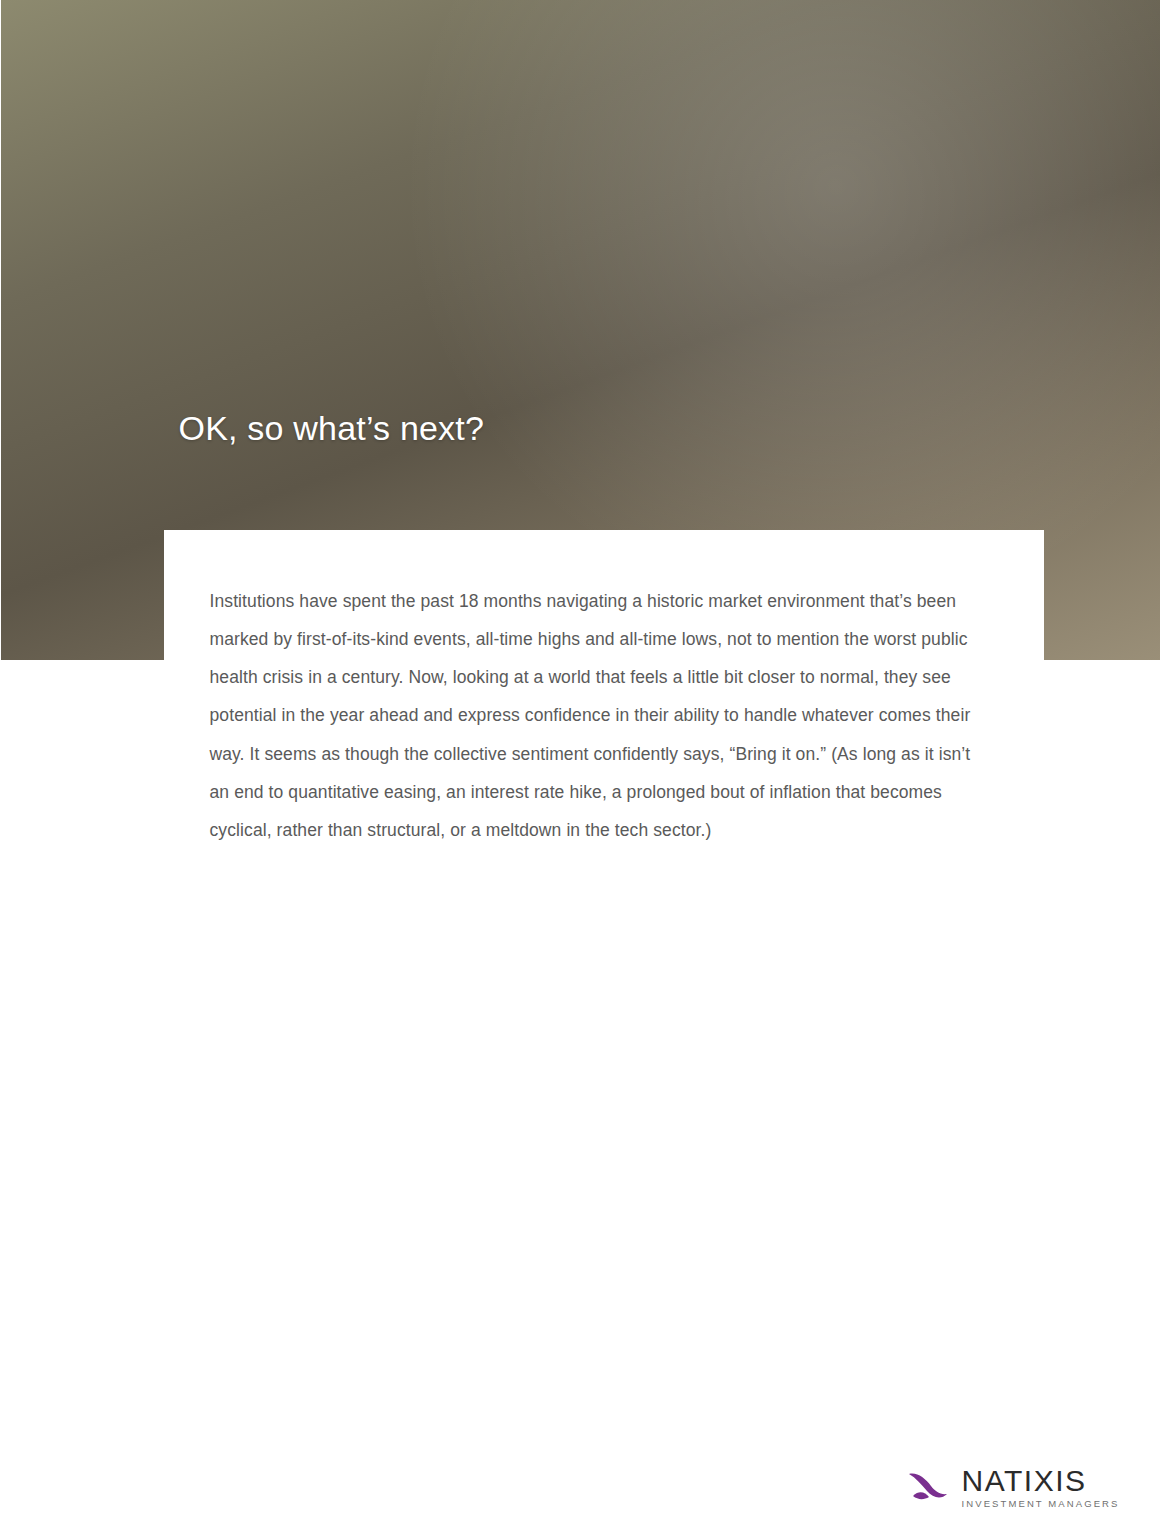OK, so what’s next?
Institutions have spent the past 18 months navigating a historic market environment that’s been marked by first-of-its-kind events, all-time highs and all-time lows, not to mention the worst public health crisis in a century. Now, looking at a world that feels a little bit closer to normal, they see potential in the year ahead and express confidence in their ability to handle whatever comes their way. It seems as though the collective sentiment confidently says, “Bring it on.” (As long as it isn’t an end to quantitative easing, an interest rate hike, a prolonged bout of inflation that becomes cyclical, rather than structural, or a meltdown in the tech sector.)
NATIXIS
INVESTMENT MANAGERS